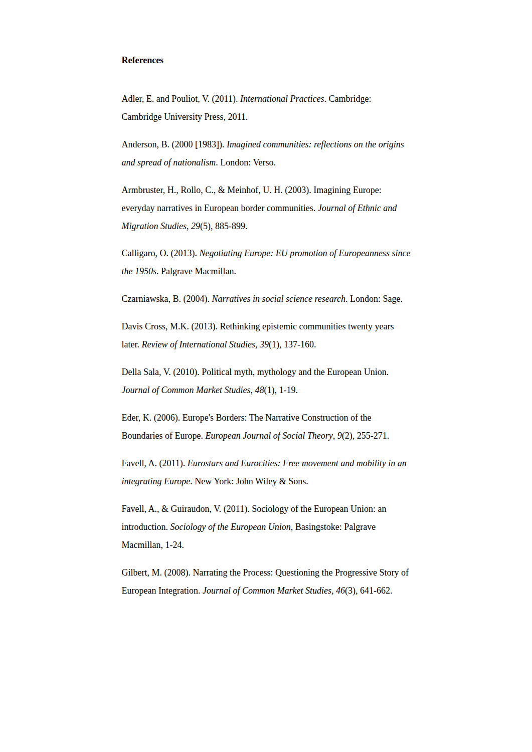References
Adler, E. and Pouliot, V. (2011). International Practices. Cambridge: Cambridge University Press, 2011.
Anderson, B. (2000 [1983]). Imagined communities: reflections on the origins and spread of nationalism. London: Verso.
Armbruster, H., Rollo, C., & Meinhof, U. H. (2003). Imagining Europe: everyday narratives in European border communities. Journal of Ethnic and Migration Studies, 29(5), 885-899.
Calligaro, O. (2013). Negotiating Europe: EU promotion of Europeanness since the 1950s. Palgrave Macmillan.
Czarniawska, B. (2004). Narratives in social science research. London: Sage.
Davis Cross, M.K. (2013). Rethinking epistemic communities twenty years later. Review of International Studies, 39(1), 137-160.
Della Sala, V. (2010). Political myth, mythology and the European Union. Journal of Common Market Studies, 48(1), 1-19.
Eder, K. (2006). Europe's Borders: The Narrative Construction of the Boundaries of Europe. European Journal of Social Theory, 9(2), 255-271.
Favell, A. (2011). Eurostars and Eurocities: Free movement and mobility in an integrating Europe. New York: John Wiley & Sons.
Favell, A., & Guiraudon, V. (2011). Sociology of the European Union: an introduction. Sociology of the European Union, Basingstoke: Palgrave Macmillan, 1-24.
Gilbert, M. (2008). Narrating the Process: Questioning the Progressive Story of European Integration. Journal of Common Market Studies, 46(3), 641-662.